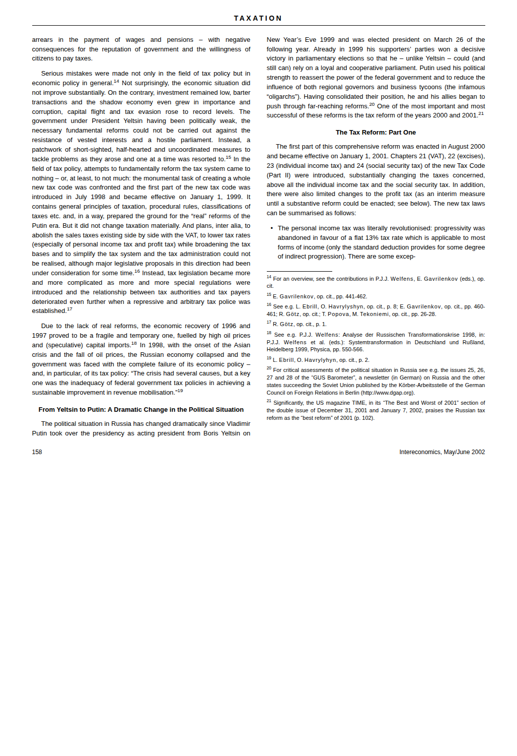TAXATION
arrears in the payment of wages and pensions – with negative consequences for the reputation of government and the willingness of citizens to pay taxes.
Serious mistakes were made not only in the field of tax policy but in economic policy in general.14 Not surprisingly, the economic situation did not improve substantially. On the contrary, investment remained low, barter transactions and the shadow economy even grew in importance and corruption, capital flight and tax evasion rose to record levels. The government under President Yeltsin having been politically weak, the necessary fundamental reforms could not be carried out against the resistance of vested interests and a hostile parliament. Instead, a patchwork of short-sighted, half-hearted and uncoordinated measures to tackle problems as they arose and one at a time was resorted to.15 In the field of tax policy, attempts to fundamentally reform the tax system came to nothing – or, at least, to not much: the monumental task of creating a whole new tax code was confronted and the first part of the new tax code was introduced in July 1998 and became effective on January 1, 1999. It contains general principles of taxation, procedural rules, classifications of taxes etc. and, in a way, prepared the ground for the “real” reforms of the Putin era. But it did not change taxation materially. And plans, inter alia, to abolish the sales taxes existing side by side with the VAT, to lower tax rates (especially of personal income tax and profit tax) while broadening the tax bases and to simplify the tax system and the tax administration could not be realised, although major legislative proposals in this direction had been under consideration for some time.16 Instead, tax legislation became more and more complicated as more and more special regulations were introduced and the relationship between tax authorities and tax payers deteriorated even further when a repressive and arbitrary tax police was established.17
Due to the lack of real reforms, the economic recovery of 1996 and 1997 proved to be a fragile and temporary one, fuelled by high oil prices and (speculative) capital imports.18 In 1998, with the onset of the Asian crisis and the fall of oil prices, the Russian economy collapsed and the government was faced with the complete failure of its economic policy – and, in particular, of its tax policy: “The crisis had several causes, but a key one was the inadequacy of federal government tax policies in achieving a sustainable improvement in revenue mobilisation.”19
From Yeltsin to Putin: A Dramatic Change in the Political Situation
The political situation in Russia has changed dramatically since Vladimir Putin took over the presidency as acting president from Boris Yeltsin on New Year’s Eve 1999 and was elected president on March 26 of the following year. Already in 1999 his supporters’ parties won a decisive victory in parliamentary elections so that he – unlike Yeltsin – could (and still can) rely on a loyal and cooperative parliament. Putin used his political strength to reassert the power of the federal government and to reduce the influence of both regional governors and business tycoons (the infamous “oligarchs”). Having consolidated their position, he and his allies began to push through far-reaching reforms.20 One of the most important and most successful of these reforms is the tax reform of the years 2000 and 2001.21
The Tax Reform: Part One
The first part of this comprehensive reform was enacted in August 2000 and became effective on January 1, 2001. Chapters 21 (VAT), 22 (excises), 23 (individual income tax) and 24 (social security tax) of the new Tax Code (Part II) were introduced, substantially changing the taxes concerned, above all the individual income tax and the social security tax. In addition, there were also limited changes to the profit tax (as an interim measure until a substantive reform could be enacted; see below). The new tax laws can be summarised as follows:
The personal income tax was literally revolutionised: progressivity was abandoned in favour of a flat 13% tax rate which is applicable to most forms of income (only the standard deduction provides for some degree of indirect progression). There are some excep-
14 For an overview, see the contributions in P.J.J. Welfens, E. Gavrilenkov (eds.), op. cit.
15 E. Gavrilenkov, op. cit., pp. 441-462.
16 See e.g. L. Ebrill, O. Havrylyshyn, op. cit., p. 8; E. Gavrilenkov, op. cit., pp. 460-461; R. Götz, op. cit.; T. Popova, M. Tekoniemi, op. cit., pp. 26-28.
17 R. Götz, op. cit., p. 1.
18 See e.g. P.J.J. Welfens: Analyse der Russischen Transformationskrise 1998, in: P.J.J. Welfens et al. (eds.): Systemtransformation in Deutschland und Rußland, Heidelberg 1999, Physica, pp. 550-566.
19 L. Ebrill, O. Havrylyhyn, op. cit., p. 2.
20 For critical assessments of the political situation in Russia see e.g. the issues 25, 26, 27 and 28 of the “GUS Barometer”, a newsletter (in German) on Russia and the other states succeeding the Soviet Union published by the Körber-Arbeitsstelle of the German Council on Foreign Relations in Berlin (http://www.dgap.org).
21 Significantly, the US magazine TIME, in its “The Best and Worst of 2001” section of the double issue of December 31, 2001 and January 7, 2002, praises the Russian tax reform as the “best reform” of 2001 (p. 102).
158 Intereconomics, May/June 2002